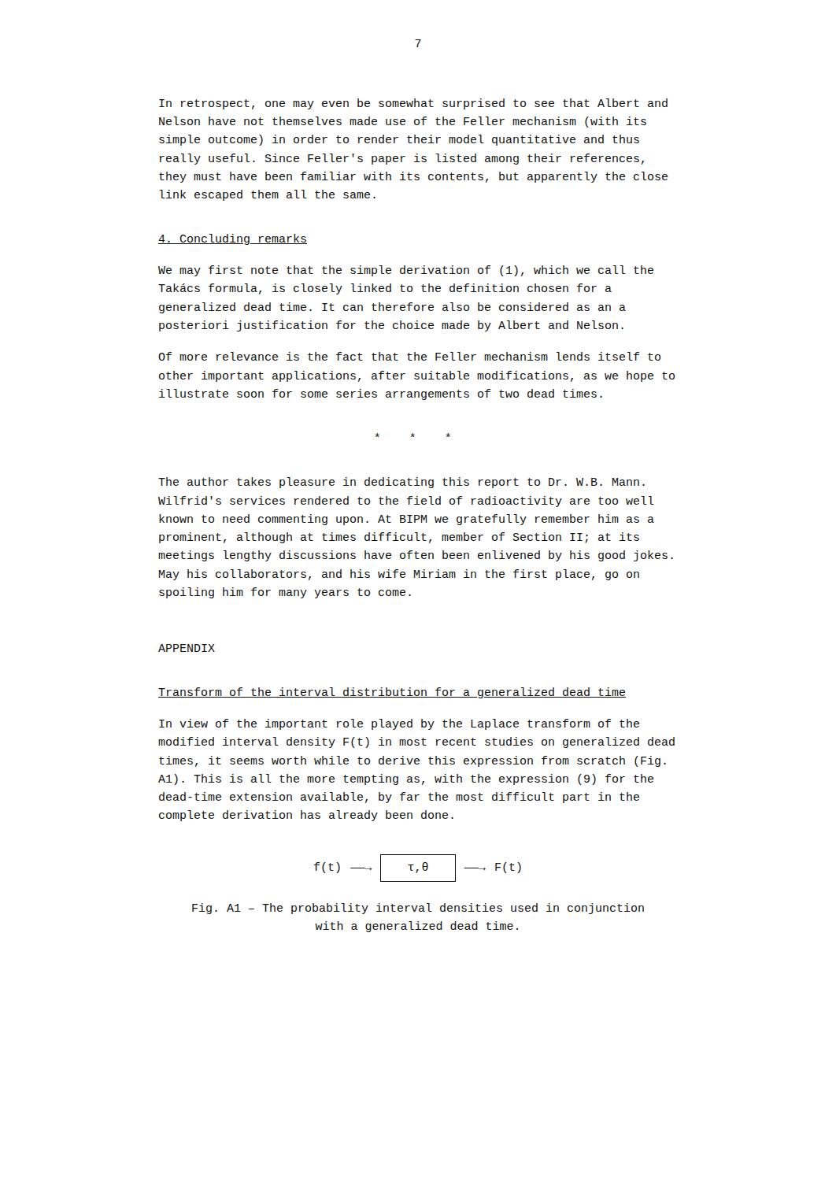7
In retrospect, one may even be somewhat surprised to see that Albert and Nelson have not themselves made use of the Feller mechanism (with its simple outcome) in order to render their model quantitative and thus really useful. Since Feller's paper is listed among their references, they must have been familiar with its contents, but apparently the close link escaped them all the same.
4. Concluding remarks
We may first note that the simple derivation of (1), which we call the Takács formula, is closely linked to the definition chosen for a generalized dead time. It can therefore also be considered as an a posteriori justification for the choice made by Albert and Nelson.
Of more relevance is the fact that the Feller mechanism lends itself to other important applications, after suitable modifications, as we hope to illustrate soon for some series arrangements of two dead times.
* * *
The author takes pleasure in dedicating this report to Dr. W.B. Mann. Wilfrid's services rendered to the field of radioactivity are too well known to need commenting upon. At BIPM we gratefully remember him as a prominent, although at times difficult, member of Section II; at its meetings lengthy discussions have often been enlivened by his good jokes. May his collaborators, and his wife Miriam in the first place, go on spoiling him for many years to come.
APPENDIX
Transform of the interval distribution for a generalized dead time
In view of the important role played by the Laplace transform of the modified interval density F(t) in most recent studies on generalized dead times, it seems worth while to derive this expression from scratch (Fig. A1). This is all the more tempting as, with the expression (9) for the dead-time extension available, by far the most difficult part in the complete derivation has already been done.
f(t) ——→ τ,θ ——→ F(t)
Fig. A1 – The probability interval densities used in conjunction
with a generalized dead time.